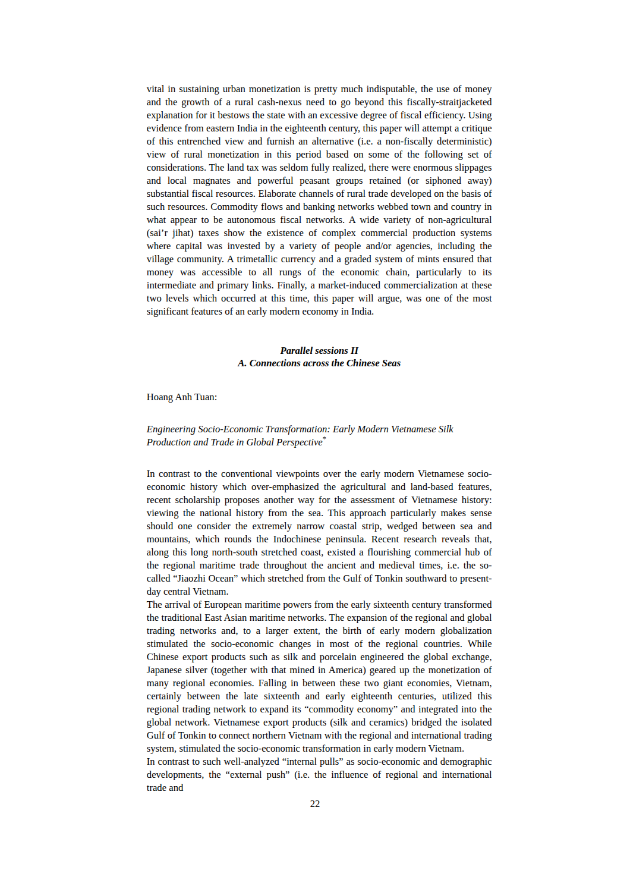vital in sustaining urban monetization is pretty much indisputable, the use of money and the growth of a rural cash-nexus need to go beyond this fiscally-straitjacketed explanation for it bestows the state with an excessive degree of fiscal efficiency. Using evidence from eastern India in the eighteenth century, this paper will attempt a critique of this entrenched view and furnish an alternative (i.e. a non-fiscally deterministic) view of rural monetization in this period based on some of the following set of considerations. The land tax was seldom fully realized, there were enormous slippages and local magnates and powerful peasant groups retained (or siphoned away) substantial fiscal resources. Elaborate channels of rural trade developed on the basis of such resources. Commodity flows and banking networks webbed town and country in what appear to be autonomous fiscal networks. A wide variety of non-agricultural (sai’r jihat) taxes show the existence of complex commercial production systems where capital was invested by a variety of people and/or agencies, including the village community. A trimetallic currency and a graded system of mints ensured that money was accessible to all rungs of the economic chain, particularly to its intermediate and primary links. Finally, a market-induced commercialization at these two levels which occurred at this time, this paper will argue, was one of the most significant features of an early modern economy in India.
Parallel sessions II
A. Connections across the Chinese Seas
Hoang Anh Tuan:
Engineering Socio-Economic Transformation: Early Modern Vietnamese Silk Production and Trade in Global Perspective*
In contrast to the conventional viewpoints over the early modern Vietnamese socio-economic history which over-emphasized the agricultural and land-based features, recent scholarship proposes another way for the assessment of Vietnamese history: viewing the national history from the sea. This approach particularly makes sense should one consider the extremely narrow coastal strip, wedged between sea and mountains, which rounds the Indochinese peninsula. Recent research reveals that, along this long north-south stretched coast, existed a flourishing commercial hub of the regional maritime trade throughout the ancient and medieval times, i.e. the so-called “Jiaozhi Ocean” which stretched from the Gulf of Tonkin southward to present-day central Vietnam.
The arrival of European maritime powers from the early sixteenth century transformed the traditional East Asian maritime networks. The expansion of the regional and global trading networks and, to a larger extent, the birth of early modern globalization stimulated the socio-economic changes in most of the regional countries. While Chinese export products such as silk and porcelain engineered the global exchange, Japanese silver (together with that mined in America) geared up the monetization of many regional economies. Falling in between these two giant economies, Vietnam, certainly between the late sixteenth and early eighteenth centuries, utilized this regional trading network to expand its “commodity economy” and integrated into the global network. Vietnamese export products (silk and ceramics) bridged the isolated Gulf of Tonkin to connect northern Vietnam with the regional and international trading system, stimulated the socio-economic transformation in early modern Vietnam.
In contrast to such well-analyzed “internal pulls” as socio-economic and demographic developments, the “external push” (i.e. the influence of regional and international trade and
22